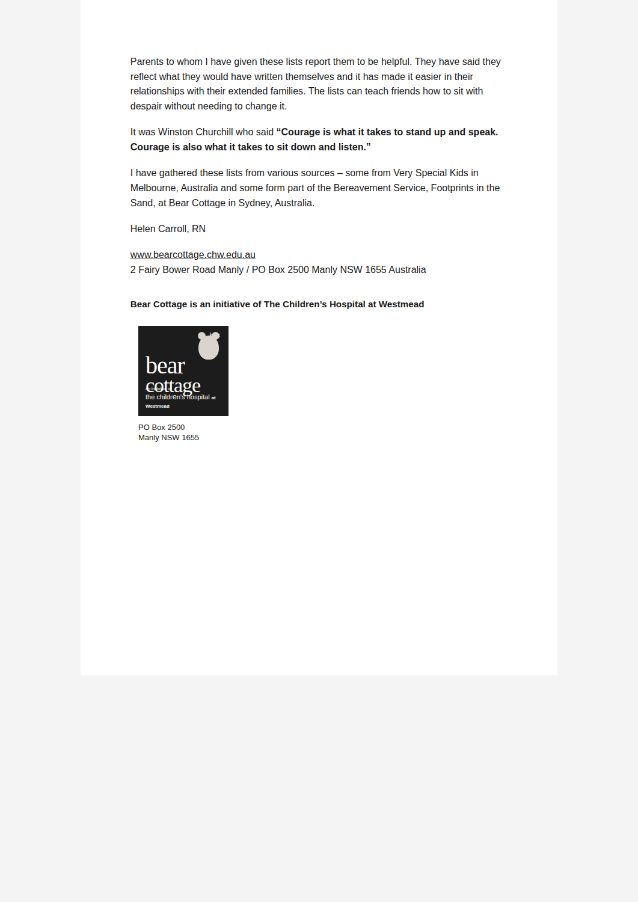Parents to whom I have given these lists report them to be helpful. They have said they reflect what they would have written themselves and it has made it easier in their relationships with their extended families. The lists can teach friends how to sit with despair without needing to change it.
It was Winston Churchill who said “Courage is what it takes to stand up and speak. Courage is also what it takes to sit down and listen.”
I have gathered these lists from various sources – some from Very Special Kids in Melbourne, Australia and some form part of the Bereavement Service, Footprints in the Sand, at Bear Cottage in Sydney, Australia.
Helen Carroll, RN
www.bearcottage.chw.edu.au 2 Fairy Bower Road Manly / PO Box 2500 Manly NSW 1655 Australia
Bear Cottage is an initiative of The Children’s Hospital at Westmead
kids bear cottage an initiative of the children's hospital at Westmead
PO Box 2500
Manly NSW 1655